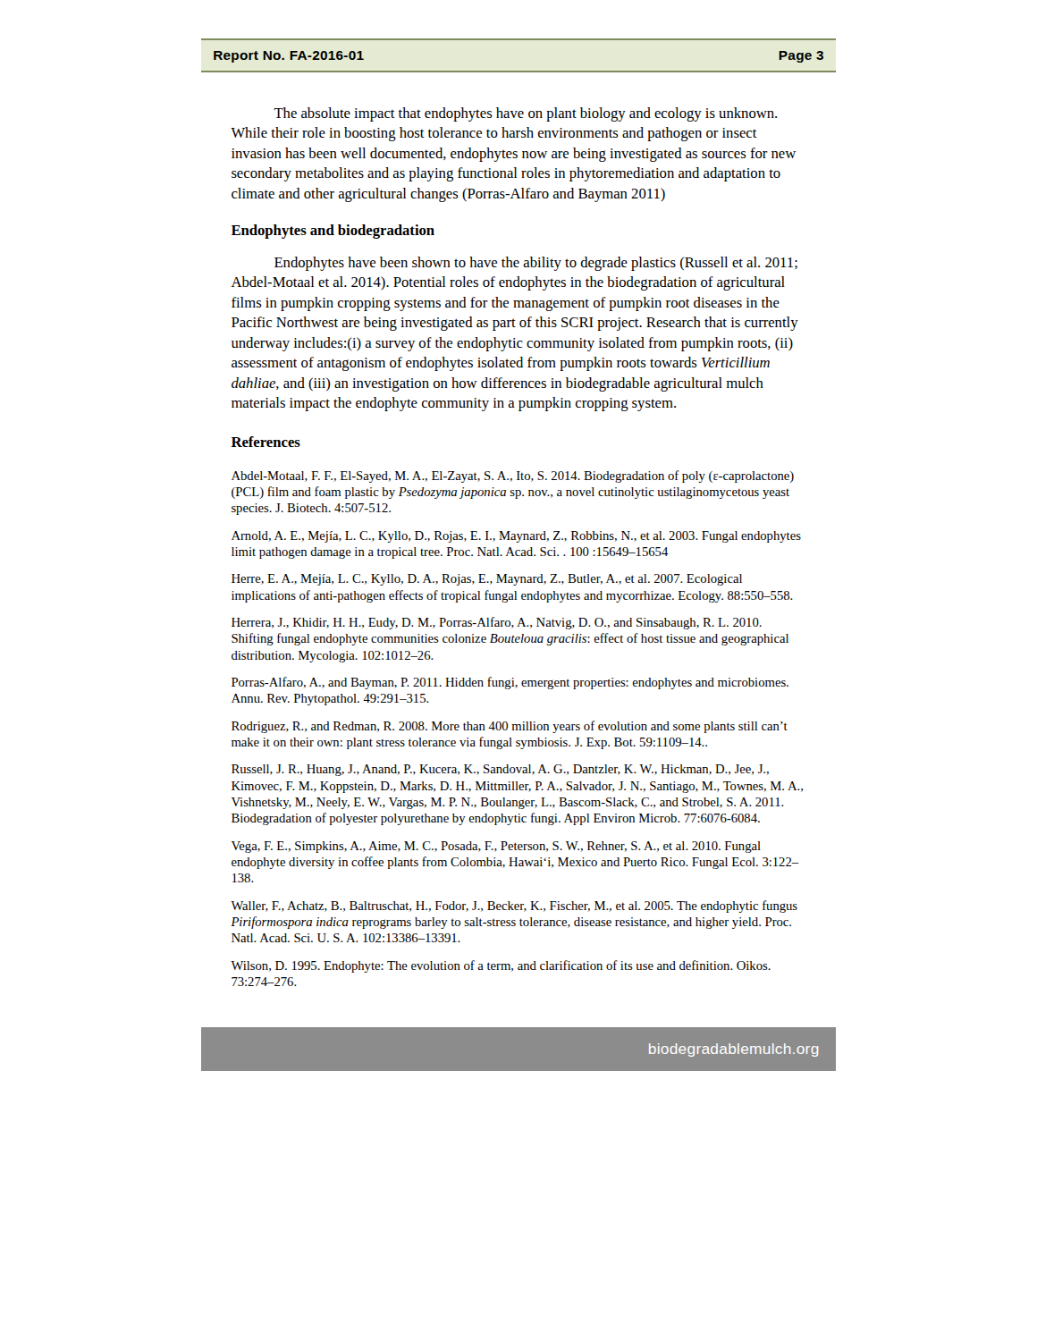Report No. FA-2016-01 Page 3
The absolute impact that endophytes have on plant biology and ecology is unknown. While their role in boosting host tolerance to harsh environments and pathogen or insect invasion has been well documented, endophytes now are being investigated as sources for new secondary metabolites and as playing functional roles in phytoremediation and adaptation to climate and other agricultural changes (Porras-Alfaro and Bayman 2011)
Endophytes and biodegradation
Endophytes have been shown to have the ability to degrade plastics (Russell et al. 2011; Abdel-Motaal et al. 2014). Potential roles of endophytes in the biodegradation of agricultural films in pumpkin cropping systems and for the management of pumpkin root diseases in the Pacific Northwest are being investigated as part of this SCRI project. Research that is currently underway includes:(i) a survey of the endophytic community isolated from pumpkin roots, (ii) assessment of antagonism of endophytes isolated from pumpkin roots towards Verticillium dahliae, and (iii) an investigation on how differences in biodegradable agricultural mulch materials impact the endophyte community in a pumpkin cropping system.
References
Abdel-Motaal, F. F., El-Sayed, M. A., El-Zayat, S. A., Ito, S. 2014. Biodegradation of poly (ε-caprolactone) (PCL) film and foam plastic by Psedozyma japonica sp. nov., a novel cutinolytic ustilaginomycetous yeast species. J. Biotech. 4:507-512.
Arnold, A. E., Mejía, L. C., Kyllo, D., Rojas, E. I., Maynard, Z., Robbins, N., et al. 2003. Fungal endophytes limit pathogen damage in a tropical tree. Proc. Natl. Acad. Sci. . 100 :15649–15654
Herre, E. A., Mejía, L. C., Kyllo, D. A., Rojas, E., Maynard, Z., Butler, A., et al. 2007. Ecological implications of anti-pathogen effects of tropical fungal endophytes and mycorrhizae. Ecology. 88:550–558.
Herrera, J., Khidir, H. H., Eudy, D. M., Porras-Alfaro, A., Natvig, D. O., and Sinsabaugh, R. L. 2010. Shifting fungal endophyte communities colonize Bouteloua gracilis: effect of host tissue and geographical distribution. Mycologia. 102:1012–26.
Porras-Alfaro, A., and Bayman, P. 2011. Hidden fungi, emergent properties: endophytes and microbiomes. Annu. Rev. Phytopathol. 49:291–315.
Rodriguez, R., and Redman, R. 2008. More than 400 million years of evolution and some plants still can’t make it on their own: plant stress tolerance via fungal symbiosis. J. Exp. Bot. 59:1109–14..
Russell, J. R., Huang, J., Anand, P., Kucera, K., Sandoval, A. G., Dantzler, K. W., Hickman, D., Jee, J., Kimovec, F. M., Koppstein, D., Marks, D. H., Mittmiller, P. A., Salvador, J. N., Santiago, M., Townes, M. A., Vishnetsky, M., Neely, E. W., Vargas, M. P. N., Boulanger, L., Bascom-Slack, C., and Strobel, S. A. 2011. Biodegradation of polyester polyurethane by endophytic fungi. Appl Environ Microb. 77:6076-6084.
Vega, F. E., Simpkins, A., Aime, M. C., Posada, F., Peterson, S. W., Rehner, S. A., et al. 2010. Fungal endophyte diversity in coffee plants from Colombia, Hawai‘i, Mexico and Puerto Rico. Fungal Ecol. 3:122–138.
Waller, F., Achatz, B., Baltruschat, H., Fodor, J., Becker, K., Fischer, M., et al. 2005. The endophytic fungus Piriformospora indica reprograms barley to salt-stress tolerance, disease resistance, and higher yield. Proc. Natl. Acad. Sci. U. S. A. 102:13386–13391.
Wilson, D. 1995. Endophyte: The evolution of a term, and clarification of its use and definition. Oikos. 73:274–276.
biodegradablemulch.org